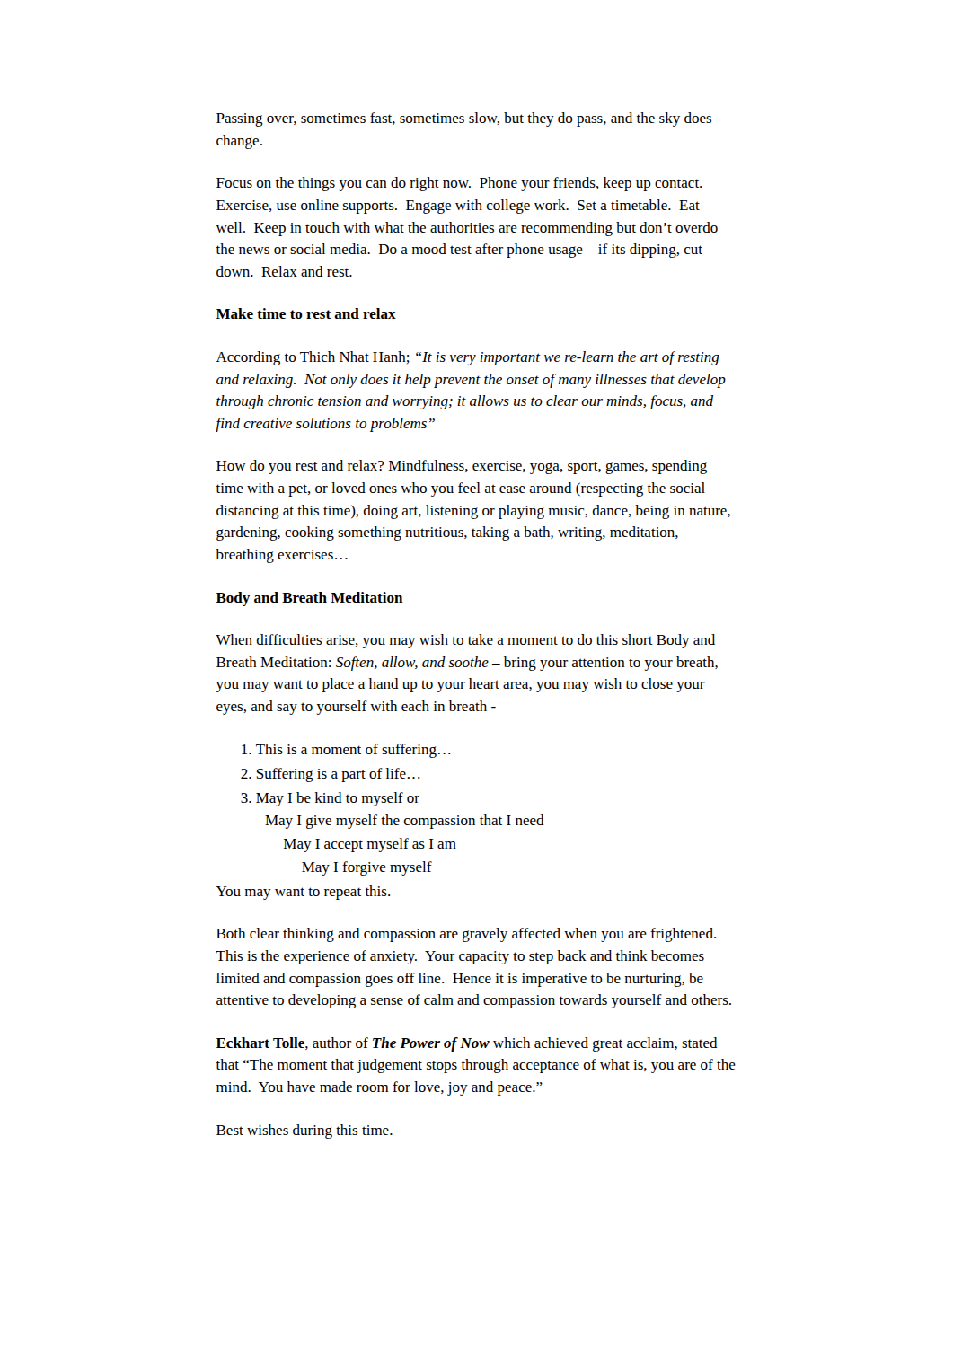Passing over, sometimes fast, sometimes slow, but they do pass, and the sky does change.
Focus on the things you can do right now. Phone your friends, keep up contact. Exercise, use online supports. Engage with college work. Set a timetable. Eat well. Keep in touch with what the authorities are recommending but don’t overdo the news or social media. Do a mood test after phone usage – if its dipping, cut down. Relax and rest.
Make time to rest and relax
According to Thich Nhat Hanh; “It is very important we re-learn the art of resting and relaxing. Not only does it help prevent the onset of many illnesses that develop through chronic tension and worrying; it allows us to clear our minds, focus, and find creative solutions to problems”
How do you rest and relax? Mindfulness, exercise, yoga, sport, games, spending time with a pet, or loved ones who you feel at ease around (respecting the social distancing at this time), doing art, listening or playing music, dance, being in nature, gardening, cooking something nutritious, taking a bath, writing, meditation, breathing exercises…
Body and Breath Meditation
When difficulties arise, you may wish to take a moment to do this short Body and Breath Meditation: Soften, allow, and soothe – bring your attention to your breath, you may want to place a hand up to your heart area, you may wish to close your eyes, and say to yourself with each in breath -
This is a moment of suffering…
Suffering is a part of life…
May I be kind to myself or
May I give myself the compassion that I need
May I accept myself as I am
May I forgive myself
You may want to repeat this.
Both clear thinking and compassion are gravely affected when you are frightened. This is the experience of anxiety. Your capacity to step back and think becomes limited and compassion goes off line. Hence it is imperative to be nurturing, be attentive to developing a sense of calm and compassion towards yourself and others.
Eckhart Tolle, author of The Power of Now which achieved great acclaim, stated that “The moment that judgement stops through acceptance of what is, you are of the mind. You have made room for love, joy and peace.”
Best wishes during this time.